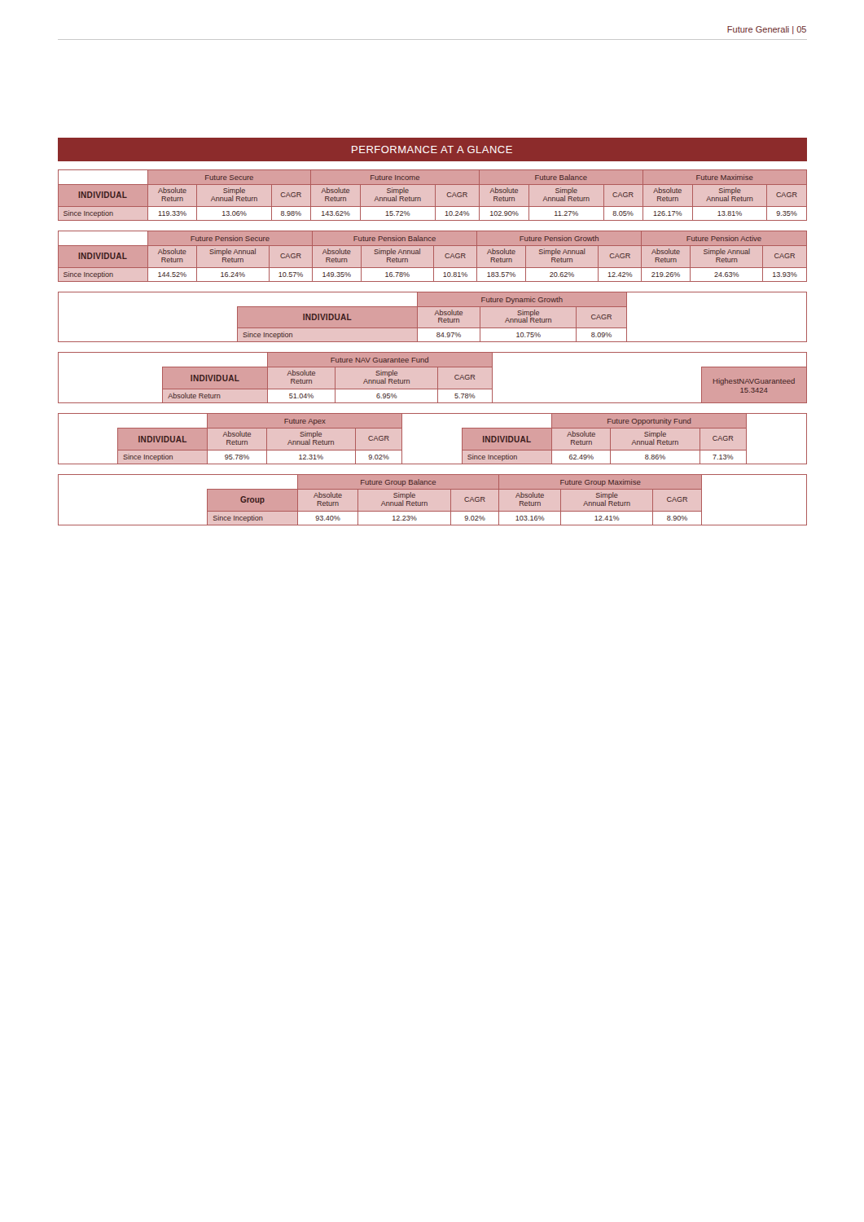Future Generali | 05
PERFORMANCE AT A GLANCE
| | Future Secure | Future Income | Future Balance | Future Maximise |
| INDIVIDUAL | Absolute Return | Simple Annual Return | CAGR | Absolute Return | Simple Annual Return | CAGR | Absolute Return | Simple Annual Return | CAGR | Absolute Return | Simple Annual Return | CAGR |
| Since Inception | 119.33% | 13.06% | 8.98% | 143.62% | 15.72% | 10.24% | 102.90% | 11.27% | 8.05% | 126.17% | 13.81% | 9.35% |
| | Future Pension Secure | Future Pension Balance | Future Pension Growth | Future Pension Active |
| INDIVIDUAL | Absolute Return | Simple Annual Return | CAGR | Absolute Return | Simple Annual Return | CAGR | Absolute Return | Simple Annual Return | CAGR | Absolute Return | Simple Annual Return | CAGR |
| Since Inception | 144.52% | 16.24% | 10.57% | 149.35% | 16.78% | 10.81% | 183.57% | 20.62% | 12.42% | 219.26% | 24.63% | 13.93% |
| | | Future Dynamic Growth | |
| | INDIVIDUAL | Absolute Return | Simple Annual Return | CAGR | |
| | Since Inception | 84.97% | 10.75% | 8.09% | |
| | | Future NAV Guarantee Fund | | |
| | INDIVIDUAL | Absolute Return | Simple Annual Return | CAGR | HighestNAVGuaranteed 15.3424 |
| | Absolute Return | 51.04% | 6.95% | 5.78% |
| | | Future Apex | | | Future Opportunity Fund | |
| | INDIVIDUAL | Absolute Return | Simple Annual Return | CAGR | | INDIVIDUAL | Absolute Return | Simple Annual Return | CAGR | |
| | Since Inception | 95.78% | 12.31% | 9.02% | | Since Inception | 62.49% | 8.86% | 7.13% | |
| | | Future Group Balance | Future Group Maximise | |
| | Group | Absolute Return | Simple Annual Return | CAGR | Absolute Return | Simple Annual Return | CAGR | |
| | Since Inception | 93.40% | 12.23% | 9.02% | 103.16% | 12.41% | 8.90% | |